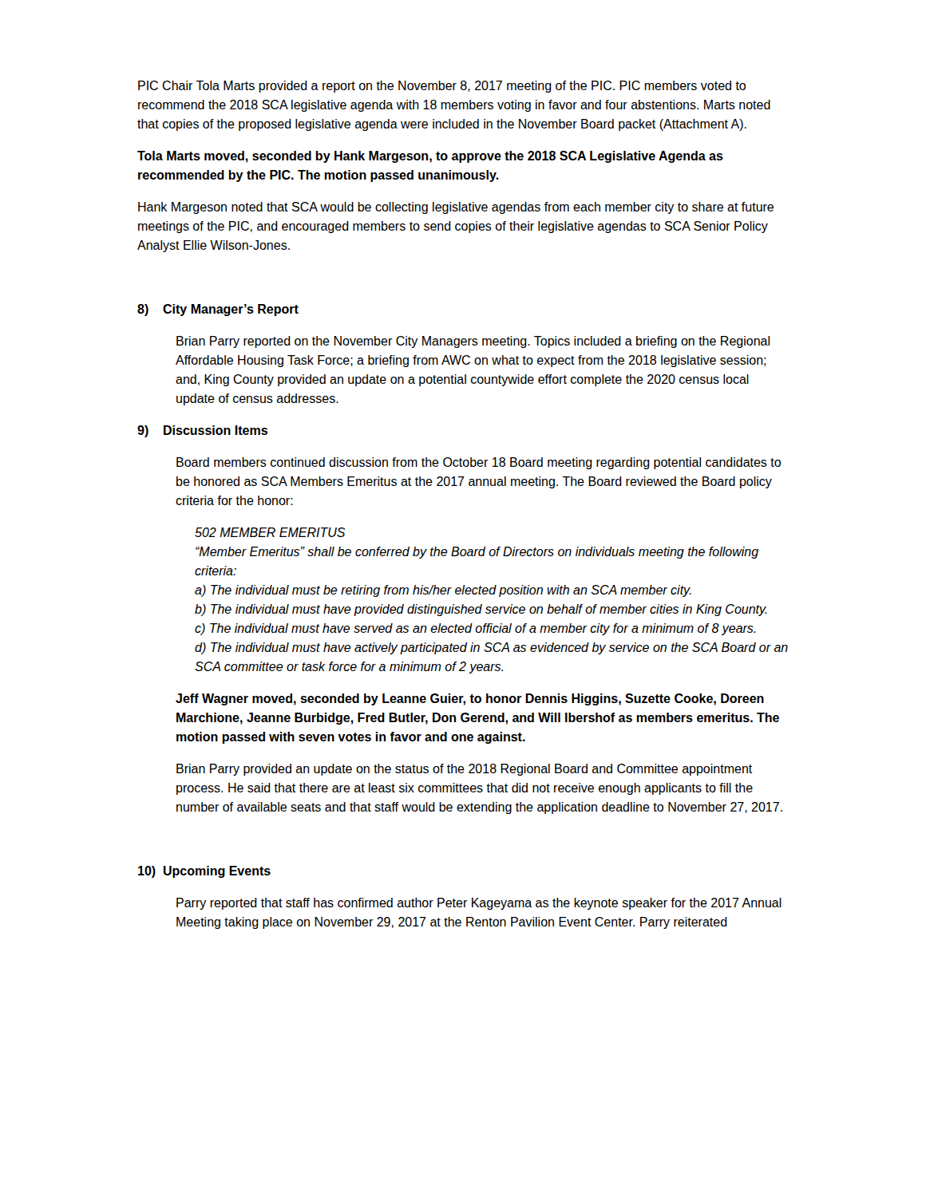PIC Chair Tola Marts provided a report on the November 8, 2017 meeting of the PIC. PIC members voted to recommend the 2018 SCA legislative agenda with 18 members voting in favor and four abstentions. Marts noted that copies of the proposed legislative agenda were included in the November Board packet (Attachment A).
Tola Marts moved, seconded by Hank Margeson, to approve the 2018 SCA Legislative Agenda as recommended by the PIC. The motion passed unanimously.
Hank Margeson noted that SCA would be collecting legislative agendas from each member city to share at future meetings of the PIC, and encouraged members to send copies of their legislative agendas to SCA Senior Policy Analyst Ellie Wilson-Jones.
8) City Manager’s Report
Brian Parry reported on the November City Managers meeting. Topics included a briefing on the Regional Affordable Housing Task Force; a briefing from AWC on what to expect from the 2018 legislative session; and, King County provided an update on a potential countywide effort complete the 2020 census local update of census addresses.
9) Discussion Items
Board members continued discussion from the October 18 Board meeting regarding potential candidates to be honored as SCA Members Emeritus at the 2017 annual meeting. The Board reviewed the Board policy criteria for the honor:
502 MEMBER EMERITUS
“Member Emeritus” shall be conferred by the Board of Directors on individuals meeting the following criteria:
a) The individual must be retiring from his/her elected position with an SCA member city.
b) The individual must have provided distinguished service on behalf of member cities in King County.
c) The individual must have served as an elected official of a member city for a minimum of 8 years.
d) The individual must have actively participated in SCA as evidenced by service on the SCA Board or an SCA committee or task force for a minimum of 2 years.
Jeff Wagner moved, seconded by Leanne Guier, to honor Dennis Higgins, Suzette Cooke, Doreen Marchione, Jeanne Burbidge, Fred Butler, Don Gerend, and Will Ibershof as members emeritus. The motion passed with seven votes in favor and one against.
Brian Parry provided an update on the status of the 2018 Regional Board and Committee appointment process. He said that there are at least six committees that did not receive enough applicants to fill the number of available seats and that staff would be extending the application deadline to November 27, 2017.
10) Upcoming Events
Parry reported that staff has confirmed author Peter Kageyama as the keynote speaker for the 2017 Annual Meeting taking place on November 29, 2017 at the Renton Pavilion Event Center. Parry reiterated